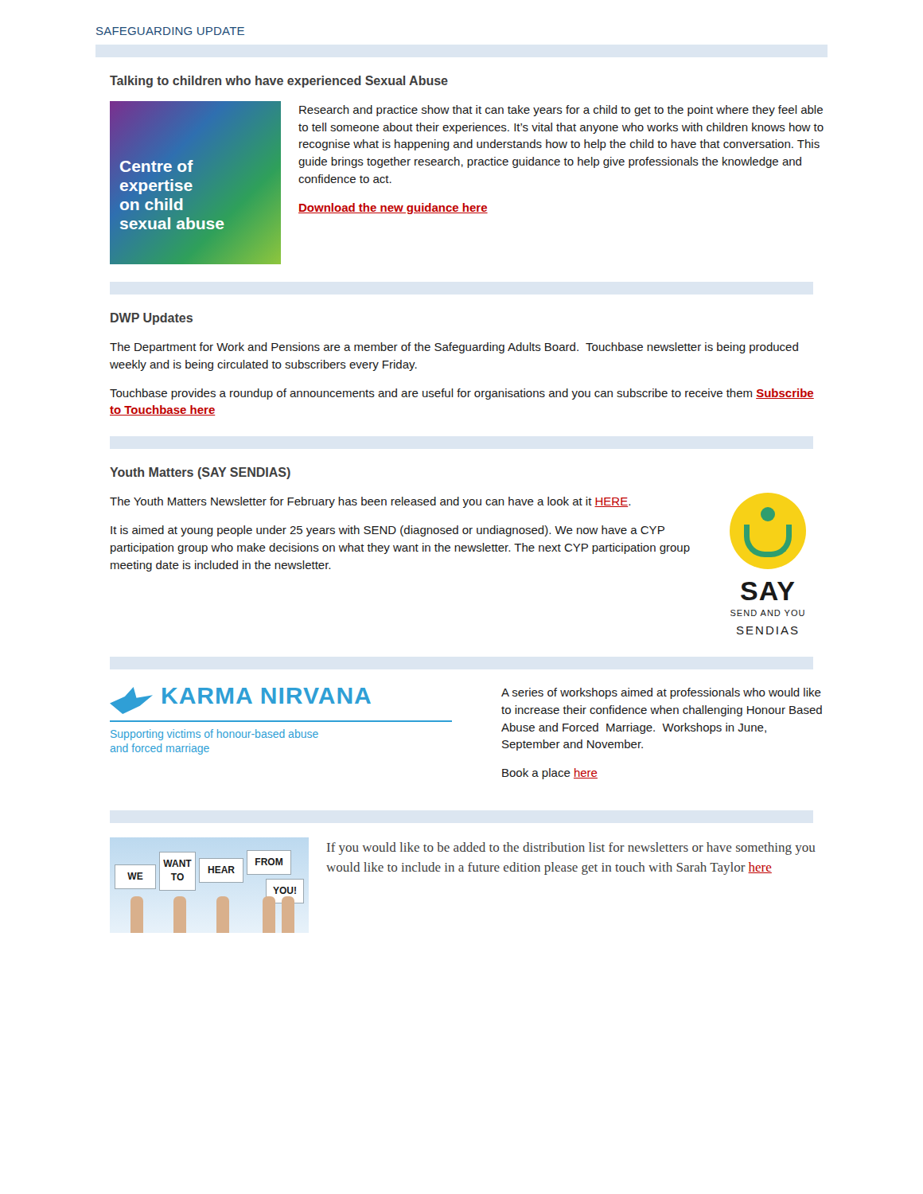SAFEGUARDING UPDATE
Talking to children who have experienced Sexual Abuse
Centre of
expertise
on child
sexual abuse
Research and practice show that it can take years for a child to get to the point where they feel able to tell someone about their experiences. It’s vital that anyone who works with children knows how to recognise what is happening and understands how to help the child to have that conversation. This guide brings together research, practice guidance to help give professionals the knowledge and confidence to act.
Download the new guidance here
DWP Updates
The Department for Work and Pensions are a member of the Safeguarding Adults Board. Touchbase newsletter is being produced weekly and is being circulated to subscribers every Friday.
Touchbase provides a roundup of announcements and are useful for organisations and you can subscribe to receive them Subscribe to Touchbase here
Youth Matters (SAY SENDIAS)
The Youth Matters Newsletter for February has been released and you can have a look at it HERE.
It is aimed at young people under 25 years with SEND (diagnosed or undiagnosed). We now have a CYP participation group who make decisions on what they want in the newsletter. The next CYP participation group meeting date is included in the newsletter.
SAY
SEND AND YOU
SENDIAS
KARMA NIRVANA
Supporting victims of honour-based abuse
and forced marriage
A series of workshops aimed at professionals who would like to increase their confidence when challenging Honour Based Abuse and Forced Marriage. Workshops in June, September and November.
Book a place here
WE
WANT
TO
HEAR
FROM
YOU!
If you would like to be added to the distribution list for newsletters or have something you would like to include in a future edition please get in touch with Sarah Taylor here